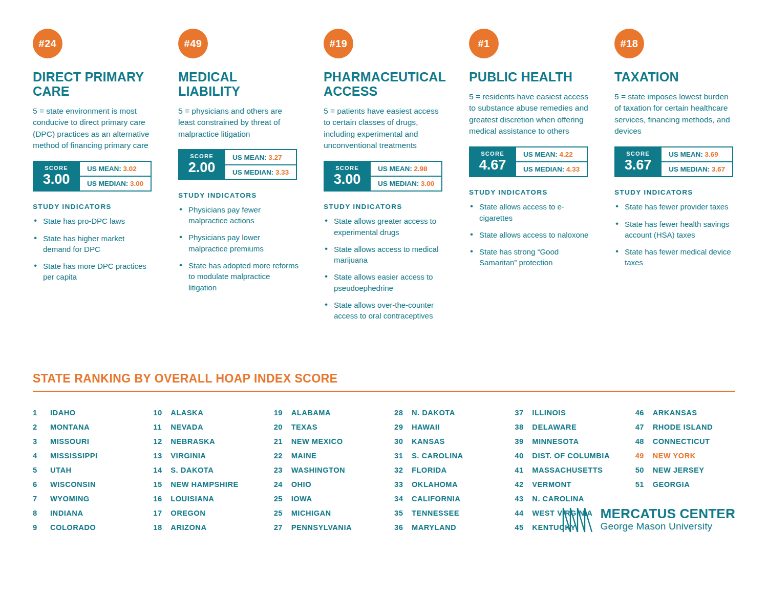#24
Direct Primary Care
5 = state environment is most conducive to direct primary care (DPC) practices as an alternative method of financing primary care
Score 3.00
US MEAN: 3.02
US MEDIAN: 3.00
Study Indicators
State has pro-DPC laws
State has higher market demand for DPC
State has more DPC practices per capita
#49
Medical Liability
5 = physicians and others are least constrained by threat of malpractice litigation
Score 2.00
US MEAN: 3.27
US MEDIAN: 3.33
Study Indicators
Physicians pay fewer malpractice actions
Physicians pay lower malpractice premiums
State has adopted more reforms to modulate malpractice litigation
#19
Pharmaceutical Access
5 = patients have easiest access to certain classes of drugs, including experimental and unconventional treatments
Score 3.00
US MEAN: 2.98
US MEDIAN: 3.00
Study Indicators
State allows greater access to experimental drugs
State allows access to medical marijuana
State allows easier access to pseudoephedrine
State allows over-the-counter access to oral contraceptives
#1
Public Health
5 = residents have easiest access to substance abuse remedies and greatest discretion when offering medical assistance to others
Score 4.67
US MEAN: 4.22
US MEDIAN: 4.33
Study Indicators
State allows access to e-cigarettes
State allows access to naloxone
State has strong “Good Samaritan” protection
#18
Taxation
5 = state imposes lowest burden of taxation for certain healthcare services, financing methods, and devices
Score 3.67
US MEAN: 3.69
US MEDIAN: 3.67
Study Indicators
State has fewer provider taxes
State has fewer health savings account (HSA) taxes
State has fewer medical device taxes
State Ranking by Overall HOAP Index Score
1 Idaho
2 Montana
3 Missouri
4 Mississippi
5 Utah
6 Wisconsin
7 Wyoming
8 Indiana
9 Colorado
10 Alaska
11 Nevada
12 Nebraska
13 Virginia
14 S. Dakota
15 New Hampshire
16 Louisiana
17 Oregon
18 Arizona
19 Alabama
20 Texas
21 New Mexico
22 Maine
23 Washington
24 Ohio
25 Iowa
25 Michigan
27 Pennsylvania
28 N. Dakota
29 Hawaii
30 Kansas
31 S. Carolina
32 Florida
33 Oklahoma
34 California
35 Tennessee
36 Maryland
37 Illinois
38 Delaware
39 Minnesota
40 Dist. of Columbia
41 Massachusetts
42 Vermont
43 N. Carolina
44 West Virginia
45 Kentucky
46 Arkansas
47 Rhode Island
48 Connecticut
49 New York
50 New Jersey
51 Georgia
Mercatus Center
George Mason University